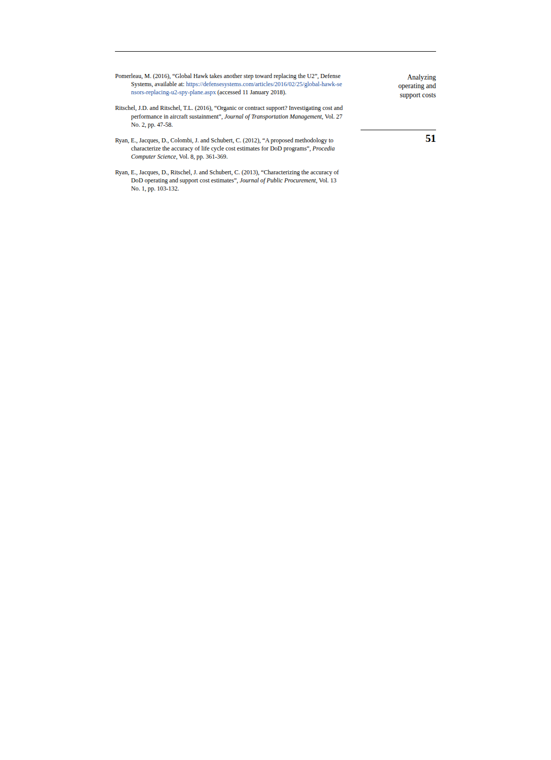Pomerleau, M. (2016), “Global Hawk takes another step toward replacing the U2”, Defense Systems, available at: https://defensesystems.com/articles/2016/02/25/global-hawk-sensors-replacing-u2-spy-plane.aspx (accessed 11 January 2018).
Ritschel, J.D. and Ritschel, T.L. (2016), “Organic or contract support? Investigating cost and performance in aircraft sustainment”, Journal of Transportation Management, Vol. 27 No. 2, pp. 47-58.
Ryan, E., Jacques, D., Colombi, J. and Schubert, C. (2012), “A proposed methodology to characterize the accuracy of life cycle cost estimates for DoD programs”, Procedia Computer Science, Vol. 8, pp. 361-369.
Ryan, E., Jacques, D., Ritschel, J. and Schubert, C. (2013), “Characterizing the accuracy of DoD operating and support cost estimates”, Journal of Public Procurement, Vol. 13 No. 1, pp. 103-132.
Analyzing
operating and
support costs
51